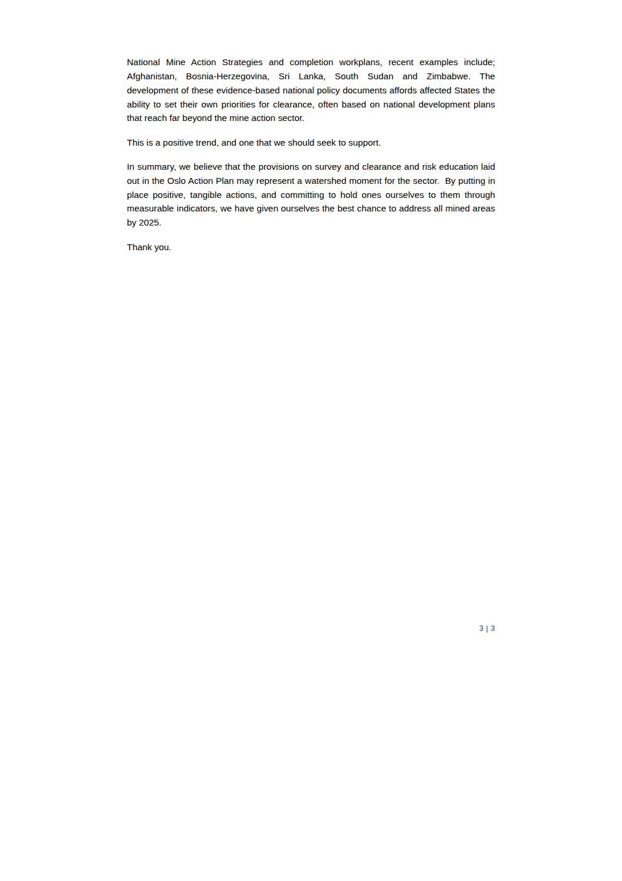National Mine Action Strategies and completion workplans, recent examples include; Afghanistan, Bosnia-Herzegovina, Sri Lanka, South Sudan and Zimbabwe. The development of these evidence-based national policy documents affords affected States the ability to set their own priorities for clearance, often based on national development plans that reach far beyond the mine action sector.
This is a positive trend, and one that we should seek to support.
In summary, we believe that the provisions on survey and clearance and risk education laid out in the Oslo Action Plan may represent a watershed moment for the sector. By putting in place positive, tangible actions, and committing to hold ones ourselves to them through measurable indicators, we have given ourselves the best chance to address all mined areas by 2025.
Thank you.
3 | 3